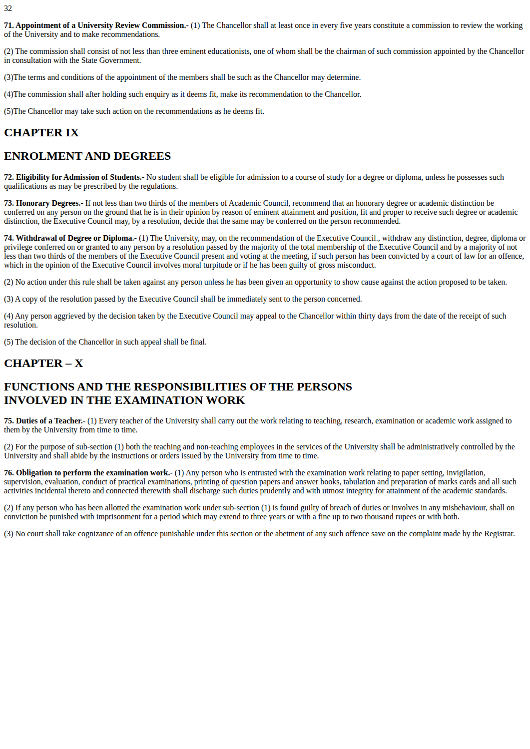32
71. Appointment of a University Review Commission.- (1) The Chancellor shall at least once in every five years constitute a commission to review the working of the University and to make recommendations.
(2) The commission shall consist of not less than three eminent educationists, one of whom shall be the chairman of such commission appointed by the Chancellor in consultation with the State Government.
(3)The terms and conditions of the appointment of the members shall be such as the Chancellor may determine.
(4)The commission shall after holding such enquiry as it deems fit, make its recommendation to the Chancellor.
(5)The Chancellor may take such action on the recommendations as he deems fit.
CHAPTER IX
ENROLMENT AND DEGREES
72. Eligibility for Admission of Students.- No student shall be eligible for admission to a course of study for a degree or diploma, unless he possesses such qualifications as may be prescribed by the regulations.
73. Honorary Degrees.- If not less than two thirds of the members of Academic Council, recommend that an honorary degree or academic distinction be conferred on any person on the ground that he is in their opinion by reason of eminent attainment and position, fit and proper to receive such degree or academic distinction, the Executive Council may, by a resolution, decide that the same may be conferred on the person recommended.
74. Withdrawal of Degree or Diploma.- (1) The University, may, on the recommendation of the Executive Council., withdraw any distinction, degree, diploma or privilege conferred on or granted to any person by a resolution passed by the majority of the total membership of the Executive Council and by a majority of not less than two thirds of the members of the Executive Council present and voting at the meeting, if such person has been convicted by a court of law for an offence, which in the opinion of the Executive Council involves moral turpitude or if he has been guilty of gross misconduct.
(2) No action under this rule shall be taken against any person unless he has been given an opportunity to show cause against the action proposed to be taken.
(3) A copy of the resolution passed by the Executive Council shall be immediately sent to the person concerned.
(4) Any person aggrieved by the decision taken by the Executive Council may appeal to the Chancellor within thirty days from the date of the receipt of such resolution.
(5) The decision of the Chancellor in such appeal shall be final.
CHAPTER – X
FUNCTIONS AND THE RESPONSIBILITIES OF THE PERSONS
INVOLVED IN THE EXAMINATION WORK
75. Duties of a Teacher.- (1) Every teacher of the University shall carry out the work relating to teaching, research, examination or academic work assigned to them by the University from time to time.
(2) For the purpose of sub-section (1) both the teaching and non-teaching employees in the services of the University shall be administratively controlled by the University and shall abide by the instructions or orders issued by the University from time to time.
76. Obligation to perform the examination work.- (1) Any person who is entrusted with the examination work relating to paper setting, invigilation, supervision, evaluation, conduct of practical examinations, printing of question papers and answer books, tabulation and preparation of marks cards and all such activities incidental thereto and connected therewith shall discharge such duties prudently and with utmost integrity for attainment of the academic standards.
(2) If any person who has been allotted the examination work under sub-section (1) is found guilty of breach of duties or involves in any misbehaviour, shall on conviction be punished with imprisonment for a period which may extend to three years or with a fine up to two thousand rupees or with both.
(3) No court shall take cognizance of an offence punishable under this section or the abetment of any such offence save on the complaint made by the Registrar.